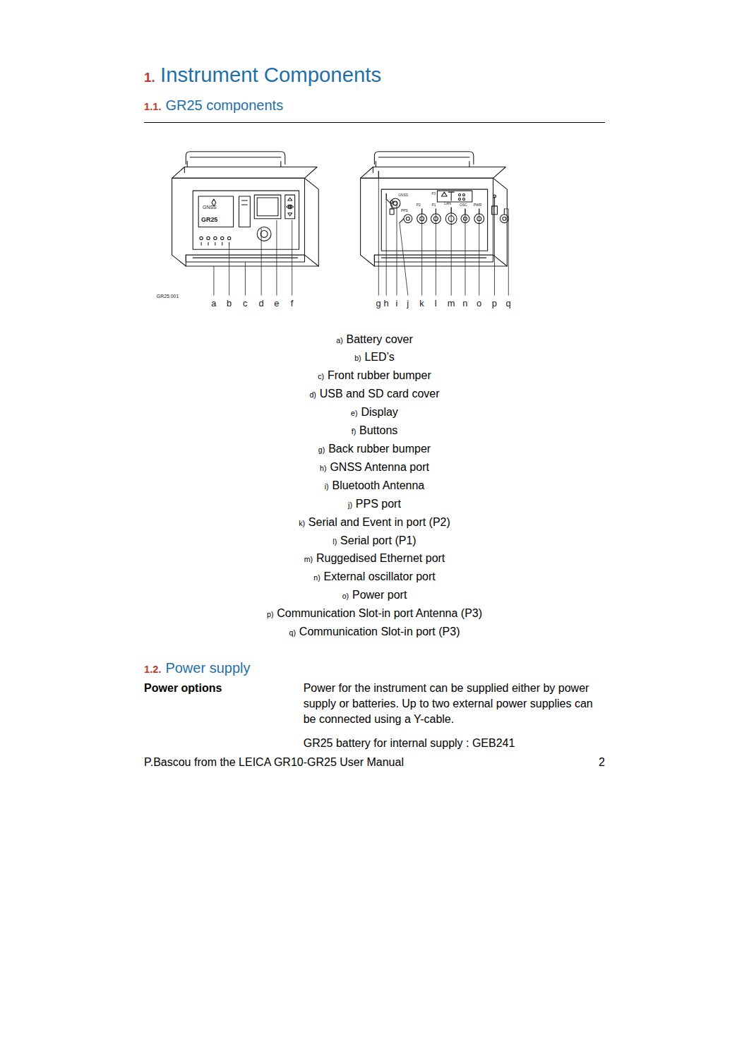1. Instrument Components
1.1. GR25 components
GNSS GR25 GNSS PPS P2 P1 LAN OSC PWR P3 a b c d e f g h i j k l m n o p q GR25.001
Battery cover
LED’s
Front rubber bumper
USB and SD card cover
Display
Buttons
Back rubber bumper
GNSS Antenna port
Bluetooth Antenna
PPS port
Serial and Event in port (P2)
Serial port (P1)
Ruggedised Ethernet port
External oscillator port
Power port
Communication Slot-in port Antenna (P3)
Communication Slot-in port (P3)
1.2. Power supply
Power options
Power for the instrument can be supplied either by power supply or batteries. Up to two external power supplies can be connected using a Y-cable.
GR25 battery for internal supply : GEB241
P.Bascou from the LEICA GR10-GR25 User Manual
2